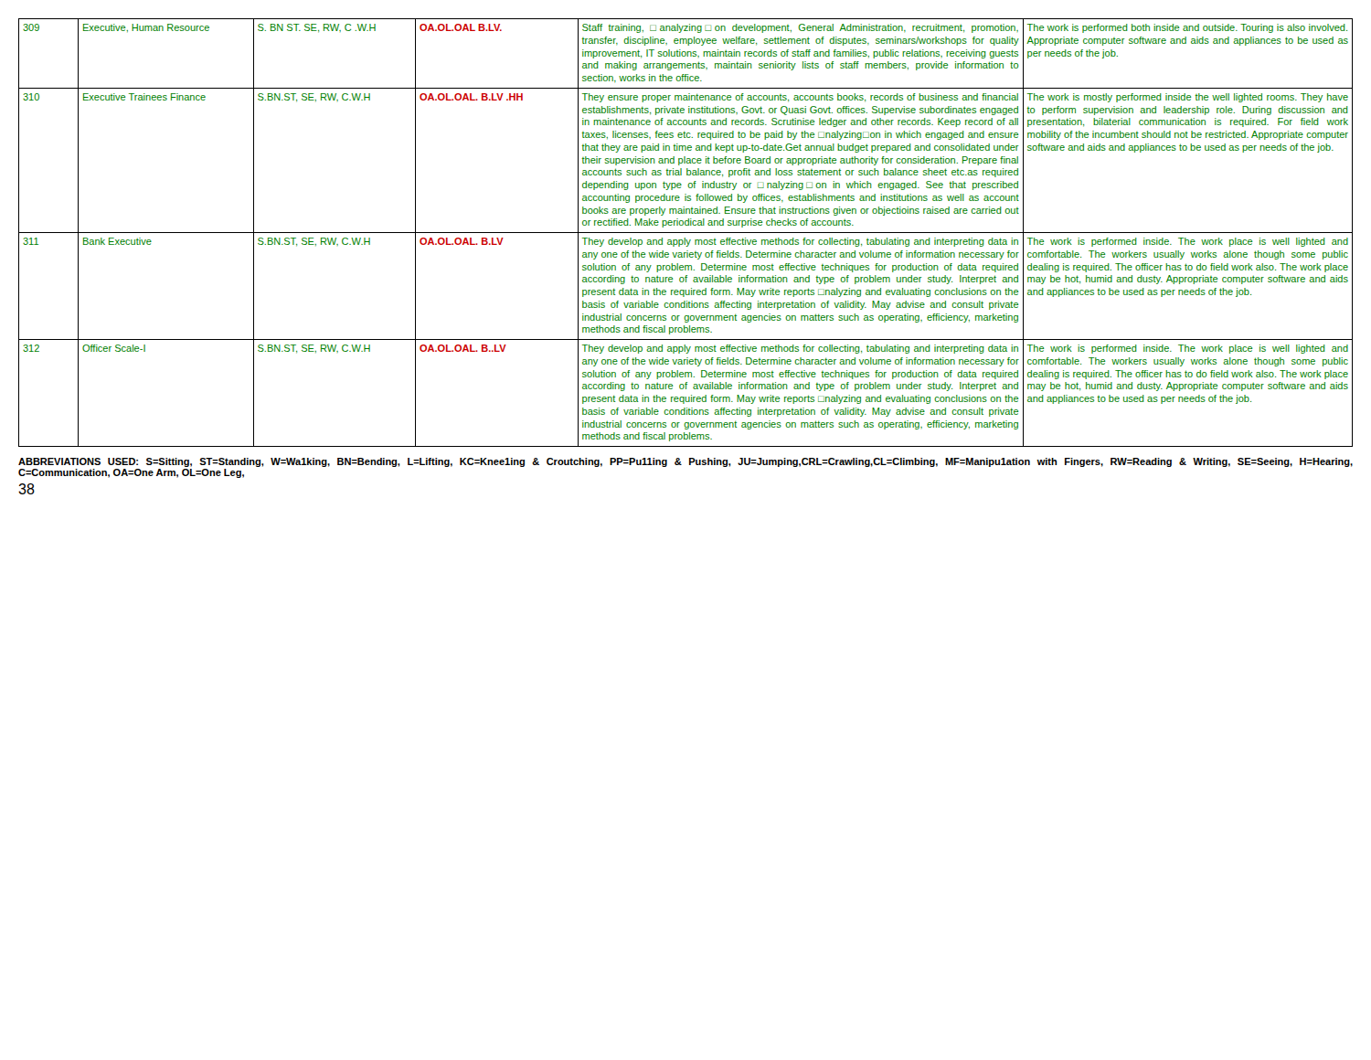| 309 | Executive, Human Resource | S. BN ST. SE, RW, C .W.H | OA.OL.OAL B.LV. | Staff training, □analyzing□on development, General Administration, recruitment, promotion, transfer, discipline, employee welfare, settlement of disputes, seminars/workshops for quality improvement, IT solutions, maintain records of staff and families, public relations, receiving guests and making arrangements, maintain seniority lists of staff members, provide information to section, works in the office. | The work is performed both inside and outside. Touring is also involved. Appropriate computer software and aids and appliances to be used as per needs of the job. |
| 310 | Executive Trainees Finance | S.BN.ST, SE, RW, C.W.H | OA.OL.OAL. B.LV .HH | They ensure proper maintenance of accounts, accounts books, records of business and financial establishments, private institutions, Govt. or Quasi Govt. offices. Supervise subordinates engaged in maintenance of accounts and records. Scrutinise ledger and other records. Keep record of all taxes, licenses, fees etc. required to be paid by the □nalyzing□on in which engaged and ensure that they are paid in time and kept up-to-date.Get annual budget prepared and consolidated under their supervision and place it before Board or appropriate authority for consideration. Prepare final accounts such as trial balance, profit and loss statement or such balance sheet etc.as required depending upon type of industry or □nalyzing□on in which engaged. See that prescribed accounting procedure is followed by offices, establishments and institutions as well as account books are properly maintained. Ensure that instructions given or objectioins raised are carried out or rectified. Make periodical and surprise checks of accounts. | The work is mostly performed inside the well lighted rooms. They have to perform supervision and leadership role. During discussion and presentation, bilaterial communication is required. For field work mobility of the incumbent should not be restricted. Appropriate computer software and aids and appliances to be used as per needs of the job. |
| 311 | Bank Executive | S.BN.ST, SE, RW, C.W.H | OA.OL.OAL. B.LV | They develop and apply most effective methods for collecting, tabulating and interpreting data in any one of the wide variety of fields. Determine character and volume of information necessary for solution of any problem. Determine most effective techniques for production of data required according to nature of available information and type of problem under study. Interpret and present data in the required form. May write reports □nalyzing and evaluating conclusions on the basis of variable conditions affecting interpretation of validity. May advise and consult private industrial concerns or government agencies on matters such as operating, efficiency, marketing methods and fiscal problems. | The work is performed inside. The work place is well lighted and comfortable. The workers usually works alone though some public dealing is required. The officer has to do field work also. The work place may be hot, humid and dusty. Appropriate computer software and aids and appliances to be used as per needs of the job. |
| 312 | Officer Scale-I | S.BN.ST, SE, RW, C.W.H | OA.OL.OAL. B..LV | They develop and apply most effective methods for collecting, tabulating and interpreting data in any one of the wide variety of fields. Determine character and volume of information necessary for solution of any problem. Determine most effective techniques for production of data required according to nature of available information and type of problem under study. Interpret and present data in the required form. May write reports □nalyzing and evaluating conclusions on the basis of variable conditions affecting interpretation of validity. May advise and consult private industrial concerns or government agencies on matters such as operating, efficiency, marketing methods and fiscal problems. | The work is performed inside. The work place is well lighted and comfortable. The workers usually works alone though some public dealing is required. The officer has to do field work also. The work place may be hot, humid and dusty. Appropriate computer software and aids and appliances to be used as per needs of the job. |
ABBREVIATIONS USED: S=Sitting, ST=Standing, W=Wa1king, BN=Bending, L=Lifting, KC=Knee1ing & Croutching, PP=Pu11ing & Pushing, JU=Jumping,CRL=Crawling,CL=Climbing, MF=Manipu1ation with Fingers, RW=Reading & Writing, SE=Seeing, H=Hearing, C=Communication, OA=One Arm, OL=One Leg,
38